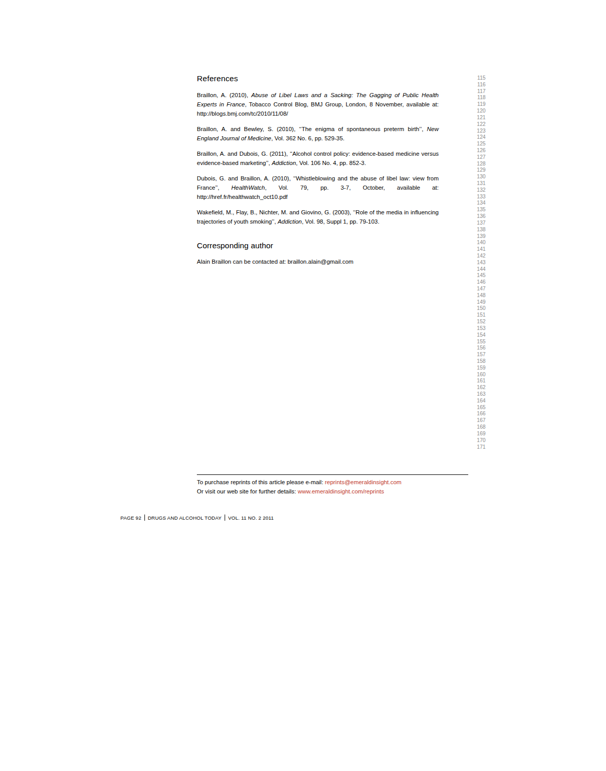115
116
117
118
119
120
121
122
123
124
125
126
127
128
129
130
131
132
133
134
135
136
137
138
139
140
141
142
143
144
145
146
147
148
149
150
151
152
153
154
155
156
157
158
159
160
161
162
163
164
165
166
167
168
169
170
171
References
Braillon, A. (2010), Abuse of Libel Laws and a Sacking: The Gagging of Public Health Experts in France, Tobacco Control Blog, BMJ Group, London, 8 November, available at: http://blogs.bmj.com/tc/2010/11/08/
Braillon, A. and Bewley, S. (2010), ‘‘The enigma of spontaneous preterm birth’’, New England Journal of Medicine, Vol. 362 No. 6, pp. 529-35.
Braillon, A. and Dubois, G. (2011), ‘‘Alcohol control policy: evidence-based medicine versus evidence-based marketing’’, Addiction, Vol. 106 No. 4, pp. 852-3.
Dubois, G. and Braillon, A. (2010), ‘‘Whistleblowing and the abuse of libel law: view from France’’, HealthWatch, Vol. 79, pp. 3-7, October, available at: http://href.fr/healthwatch_oct10.pdf
Wakefield, M., Flay, B., Nichter, M. and Giovino, G. (2003), ‘‘Role of the media in influencing trajectories of youth smoking’’, Addiction, Vol. 98, Suppl 1, pp. 79-103.
Corresponding author
Alain Braillon can be contacted at: braillon.alain@gmail.com
To purchase reprints of this article please e-mail: reprints@emeraldinsight.com
Or visit our web site for further details: www.emeraldinsight.com/reprints
PAGE 92 DRUGS AND ALCOHOL TODAY VOL. 11 NO. 2 2011